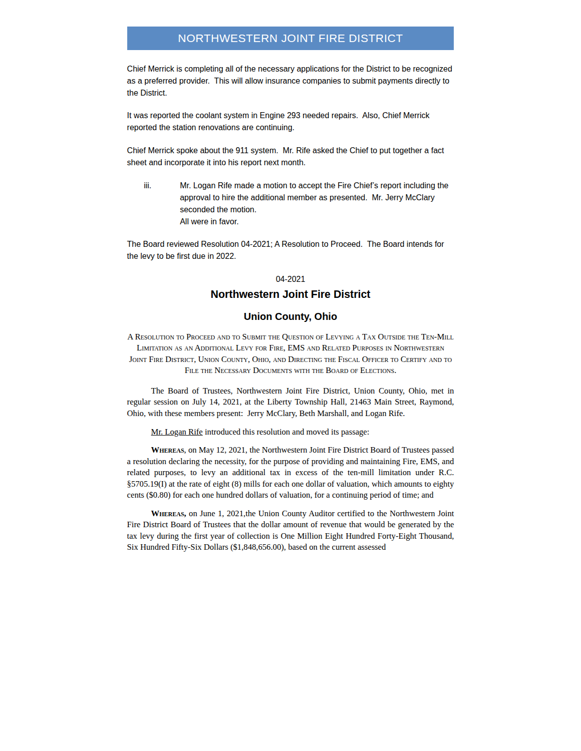NORTHWESTERN JOINT FIRE DISTRICT
Chief Merrick is completing all of the necessary applications for the District to be recognized as a preferred provider. This will allow insurance companies to submit payments directly to the District.
It was reported the coolant system in Engine 293 needed repairs. Also, Chief Merrick reported the station renovations are continuing.
Chief Merrick spoke about the 911 system. Mr. Rife asked the Chief to put together a fact sheet and incorporate it into his report next month.
iii.
Mr. Logan Rife made a motion to accept the Fire Chief’s report including the approval to hire the additional member as presented. Mr. Jerry McClary seconded the motion. All were in favor.
The Board reviewed Resolution 04-2021; A Resolution to Proceed. The Board intends for the levy to be first due in 2022.
04-2021
Northwestern Joint Fire District
Union County, Ohio
A Resolution to Proceed and to Submit the Question of Levying a Tax Outside the Ten-Mill Limitation as an Additional Levy for Fire, EMS and Related Purposes in Northwestern Joint Fire District, Union County, Ohio, and Directing the Fiscal Officer to Certify and to File the Necessary Documents with the Board of Elections.
The Board of Trustees, Northwestern Joint Fire District, Union County, Ohio, met in regular session on July 14, 2021, at the Liberty Township Hall, 21463 Main Street, Raymond, Ohio, with these members present: Jerry McClary, Beth Marshall, and Logan Rife.
Mr. Logan Rife introduced this resolution and moved its passage:
Whereas, on May 12, 2021, the Northwestern Joint Fire District Board of Trustees passed a resolution declaring the necessity, for the purpose of providing and maintaining Fire, EMS, and related purposes, to levy an additional tax in excess of the ten-mill limitation under R.C. §5705.19(I) at the rate of eight (8) mills for each one dollar of valuation, which amounts to eighty cents ($0.80) for each one hundred dollars of valuation, for a continuing period of time; and
Whereas, on June 1, 2021,the Union County Auditor certified to the Northwestern Joint Fire District Board of Trustees that the dollar amount of revenue that would be generated by the tax levy during the first year of collection is One Million Eight Hundred Forty-Eight Thousand, Six Hundred Fifty-Six Dollars ($1,848,656.00), based on the current assessed